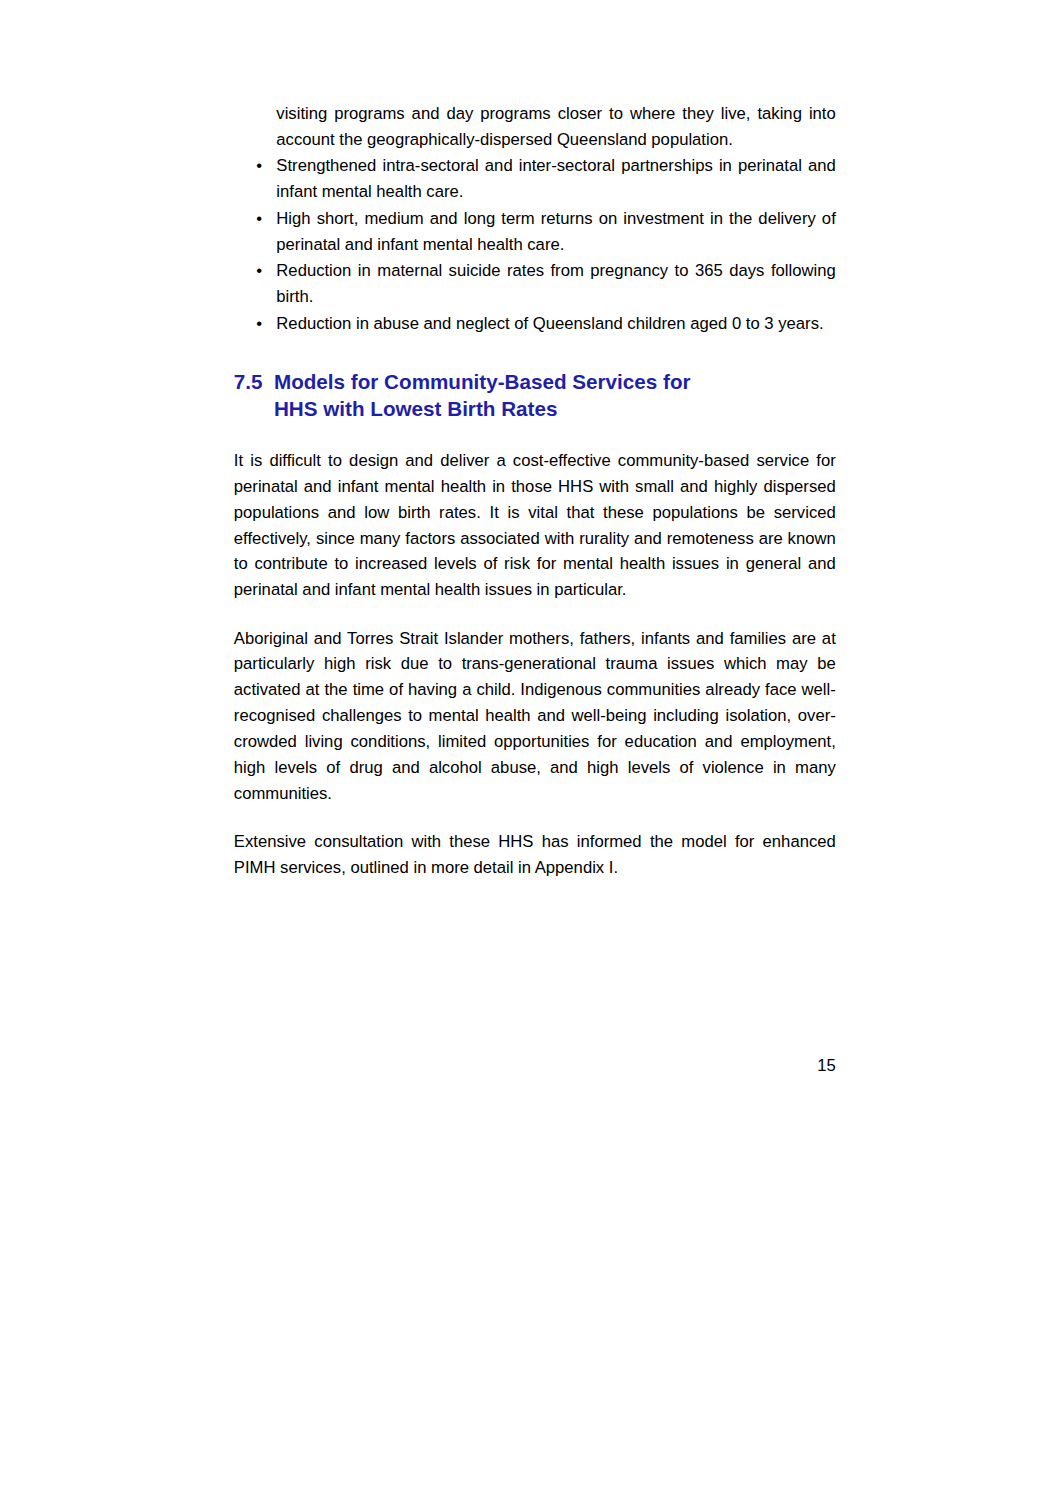visiting programs and day programs closer to where they live, taking into account the geographically-dispersed Queensland population.
Strengthened intra-sectoral and inter-sectoral partnerships in perinatal and infant mental health care.
High short, medium and long term returns on investment in the delivery of perinatal and infant mental health care.
Reduction in maternal suicide rates from pregnancy to 365 days following birth.
Reduction in abuse and neglect of Queensland children aged 0 to 3 years.
7.5 Models for Community-Based Services for HHS with Lowest Birth Rates
It is difficult to design and deliver a cost-effective community-based service for perinatal and infant mental health in those HHS with small and highly dispersed populations and low birth rates. It is vital that these populations be serviced effectively, since many factors associated with rurality and remoteness are known to contribute to increased levels of risk for mental health issues in general and perinatal and infant mental health issues in particular.
Aboriginal and Torres Strait Islander mothers, fathers, infants and families are at particularly high risk due to trans-generational trauma issues which may be activated at the time of having a child. Indigenous communities already face well-recognised challenges to mental health and well-being including isolation, over-crowded living conditions, limited opportunities for education and employment, high levels of drug and alcohol abuse, and high levels of violence in many communities.
Extensive consultation with these HHS has informed the model for enhanced PIMH services, outlined in more detail in Appendix I.
15